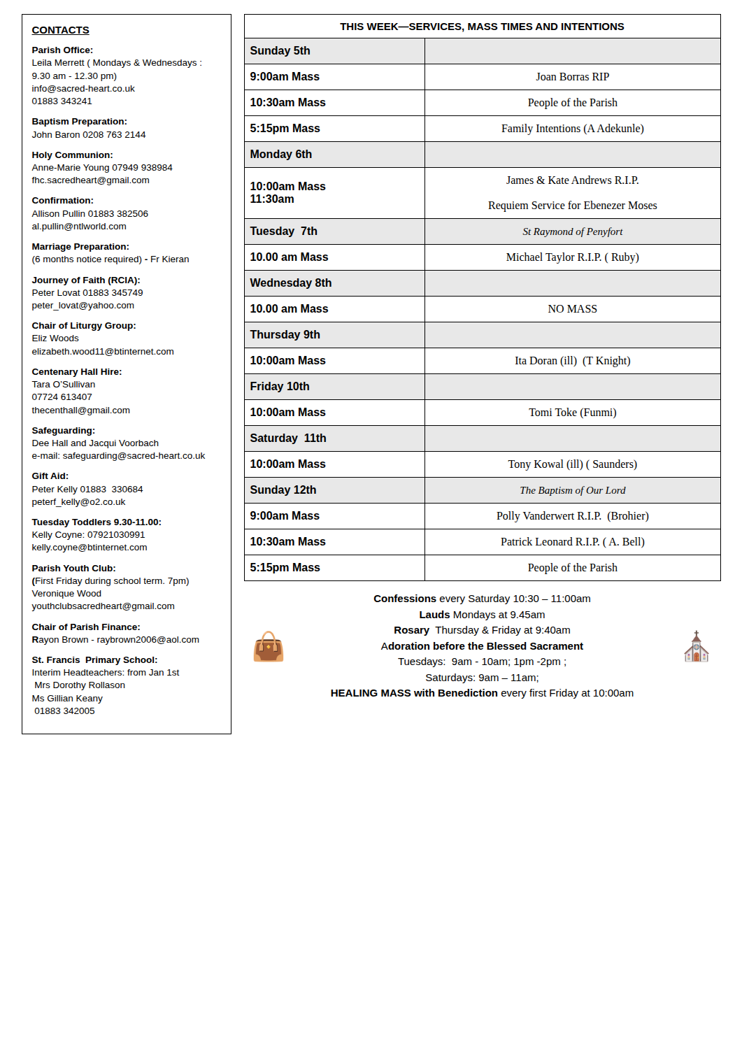CONTACTS
Parish Office:
Leila Merrett ( Mondays & Wednesdays :
9.30 am - 12.30 pm)
info@sacred-heart.co.uk
01883 343241
Baptism Preparation:
John Baron 0208 763 2144
Holy Communion:
Anne-Marie Young 07949 938984
fhc.sacredheart@gmail.com
Confirmation:
Allison Pullin 01883 382506
al.pullin@ntlworld.com
Marriage Preparation:
(6 months notice required) - Fr Kieran
Journey of Faith (RCIA):
Peter Lovat 01883 345749
peter_lovat@yahoo.com
Chair of Liturgy Group:
Eliz Woods
elizabeth.wood11@btinternet.com
Centenary Hall Hire:
Tara O’Sullivan
07724 613407
thecenthall@gmail.com
Safeguarding:
Dee Hall and Jacqui Voorbach
e-mail: safeguarding@sacred-heart.co.uk
Gift Aid:
Peter Kelly 01883 330684
peterf_kelly@o2.co.uk
Tuesday Toddlers 9.30-11.00:
Kelly Coyne: 07921030991
kelly.coyne@btinternet.com
Parish Youth Club:
(First Friday during school term. 7pm)
Veronique Wood
youthclubsacredheart@gmail.com
Chair of Parish Finance:
Rayon Brown - raybrown2006@aol.com
St. Francis Primary School:
Interim Headteachers: from Jan 1st
Mrs Dorothy Rollason
Ms Gillian Keany
01883 342005
| THIS WEEK—SERVICES, MASS TIMES AND INTENTIONS |
| --- |
| Sunday 5th | |
| 9:00am Mass | Joan Borras RIP |
| 10:30am Mass | People of the Parish |
| 5:15pm Mass | Family Intentions (A Adekunle) |
| Monday 6th | |
| 10:00am Mass 11:30am | James & Kate Andrews R.I.P. Requiem Service for Ebenezer Moses |
| Tuesday 7th | St Raymond of Penyfort |
| 10.00 am Mass | Michael Taylor R.I.P. ( Ruby) |
| Wednesday 8th | |
| 10.00 am Mass | NO MASS |
| Thursday 9th | |
| 10:00am Mass | Ita Doran (ill) (T Knight) |
| Friday 10th | |
| 10:00am Mass | Tomi Toke (Funmi) |
| Saturday 11th | |
| 10:00am Mass | Tony Kowal (ill) ( Saunders) |
| Sunday 12th | The Baptism of Our Lord |
| 9:00am Mass | Polly Vanderwert R.I.P. (Brohier) |
| 10:30am Mass | Patrick Leonard R.I.P. ( A. Bell) |
| 5:15pm Mass | People of the Parish |
👜
Confessions every Saturday 10:30 – 11:00am
Lauds Mondays at 9.45am
Rosary Thursday & Friday at 9:40am
Adoration before the Blessed Sacrament
Tuesdays: 9am - 10am; 1pm -2pm ;
Saturdays: 9am – 11am;
HEALING MASS with Benediction every first Friday at 10:00am
⛪